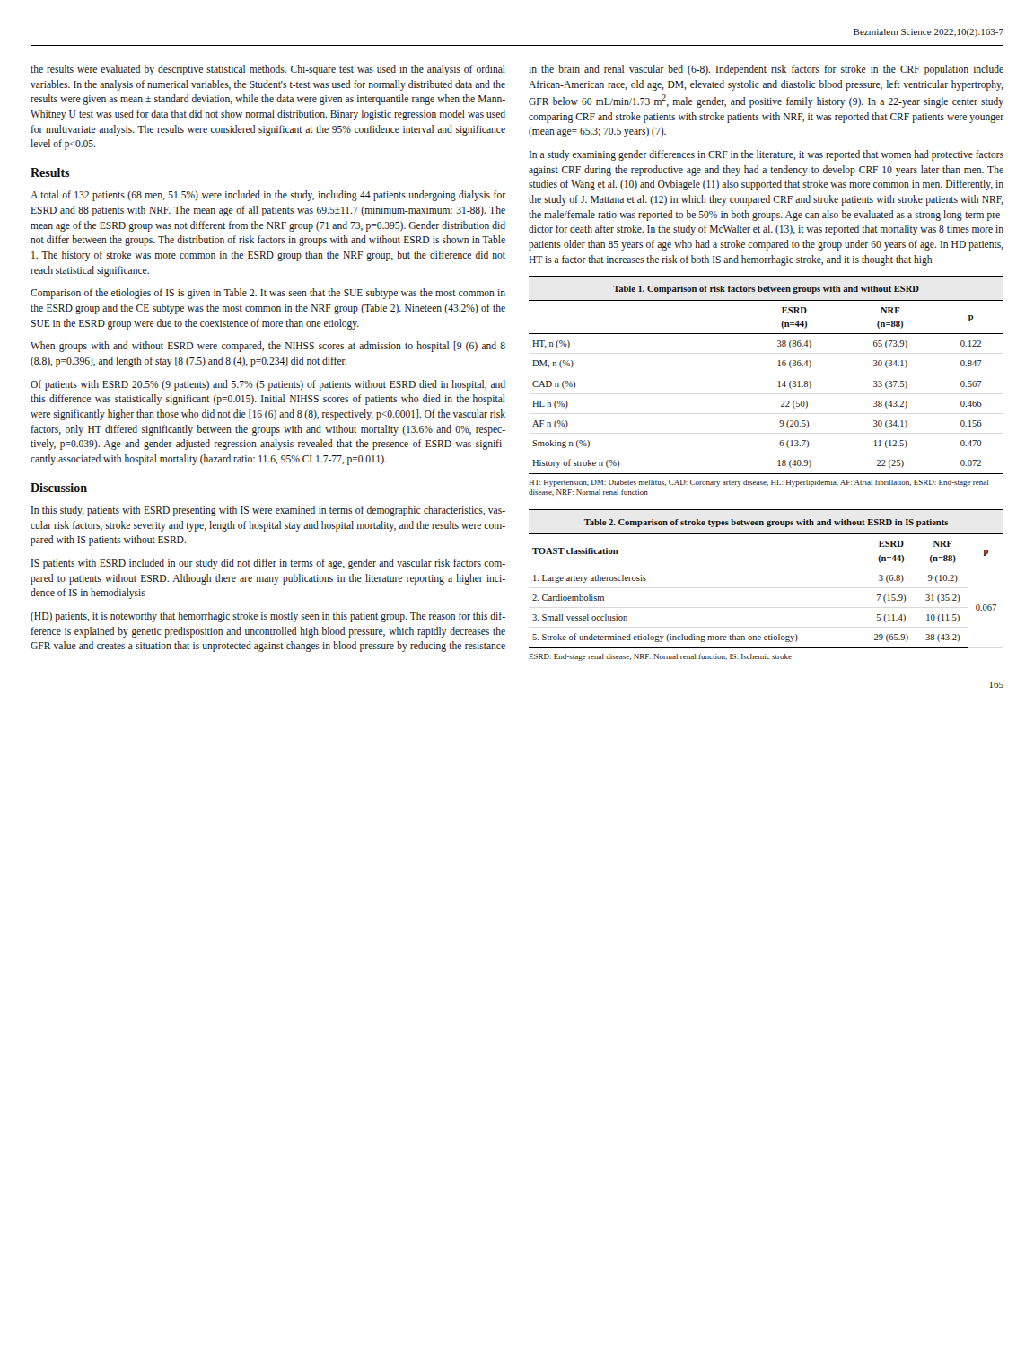Bezmialem Science 2022;10(2):163-7
the results were evaluated by descriptive statistical methods. Chi-square test was used in the analysis of ordinal variables. In the analysis of numerical variables, the Student's t-test was used for normally distributed data and the results were given as mean ± standard deviation, while the data were given as interquantile range when the Mann-Whitney U test was used for data that did not show normal distribution. Binary logistic regression model was used for multivariate analysis. The results were considered significant at the 95% confidence interval and significance level of p<0.05.
Results
A total of 132 patients (68 men, 51.5%) were included in the study, including 44 patients undergoing dialysis for ESRD and 88 patients with NRF. The mean age of all patients was 69.5±11.7 (minimum-maximum: 31-88). The mean age of the ESRD group was not different from the NRF group (71 and 73, p=0.395). Gender distribution did not differ between the groups. The distribution of risk factors in groups with and without ESRD is shown in Table 1. The history of stroke was more common in the ESRD group than the NRF group, but the difference did not reach statistical significance.
Comparison of the etiologies of IS is given in Table 2. It was seen that the SUE subtype was the most common in the ESRD group and the CE subtype was the most common in the NRF group (Table 2). Nineteen (43.2%) of the SUE in the ESRD group were due to the coexistence of more than one etiology.
When groups with and without ESRD were compared, the NIHSS scores at admission to hospital [9 (6) and 8 (8.8), p=0.396], and length of stay [8 (7.5) and 8 (4), p=0.234] did not differ.
Of patients with ESRD 20.5% (9 patients) and 5.7% (5 patients) of patients without ESRD died in hospital, and this difference was statistically significant (p=0.015). Initial NIHSS scores of patients who died in the hospital were significantly higher than those who did not die [16 (6) and 8 (8), respectively, p<0.0001]. Of the vascular risk factors, only HT differed significantly between the groups with and without mortality (13.6% and 0%, respectively, p=0.039). Age and gender adjusted regression analysis revealed that the presence of ESRD was significantly associated with hospital mortality (hazard ratio: 11.6, 95% CI 1.7-77, p=0.011).
Discussion
In this study, patients with ESRD presenting with IS were examined in terms of demographic characteristics, vascular risk factors, stroke severity and type, length of hospital stay and hospital mortality, and the results were compared with IS patients without ESRD.
IS patients with ESRD included in our study did not differ in terms of age, gender and vascular risk factors compared to patients without ESRD. Although there are many publications in the literature reporting a higher incidence of IS in hemodialysis
(HD) patients, it is noteworthy that hemorrhagic stroke is mostly seen in this patient group. The reason for this difference is explained by genetic predisposition and uncontrolled high blood pressure, which rapidly decreases the GFR value and creates a situation that is unprotected against changes in blood pressure by reducing the resistance in the brain and renal vascular bed (6-8). Independent risk factors for stroke in the CRF population include African-American race, old age, DM, elevated systolic and diastolic blood pressure, left ventricular hypertrophy, GFR below 60 mL/min/1.73 m2, male gender, and positive family history (9). In a 22-year single center study comparing CRF and stroke patients with stroke patients with NRF, it was reported that CRF patients were younger (mean age= 65.3; 70.5 years) (7).
In a study examining gender differences in CRF in the literature, it was reported that women had protective factors against CRF during the reproductive age and they had a tendency to develop CRF 10 years later than men. The studies of Wang et al. (10) and Ovbiagele (11) also supported that stroke was more common in men. Differently, in the study of J. Mattana et al. (12) in which they compared CRF and stroke patients with stroke patients with NRF, the male/female ratio was reported to be 50% in both groups. Age can also be evaluated as a strong long-term predictor for death after stroke. In the study of McWalter et al. (13), it was reported that mortality was 8 times more in patients older than 85 years of age who had a stroke compared to the group under 60 years of age. In HD patients, HT is a factor that increases the risk of both IS and hemorrhagic stroke, and it is thought that high
Table 1. Comparison of risk factors between groups with and without ESRD
| | ESRD (n=44) | NRF (n=88) | p |
| --- | --- | --- | --- |
| HT, n (%) | 38 (86.4) | 65 (73.9) | 0.122 |
| DM, n (%) | 16 (36.4) | 30 (34.1) | 0.847 |
| CAD n (%) | 14 (31.8) | 33 (37.5) | 0.567 |
| HL n (%) | 22 (50) | 38 (43.2) | 0.466 |
| AF n (%) | 9 (20.5) | 30 (34.1) | 0.156 |
| Smoking n (%) | 6 (13.7) | 11 (12.5) | 0.470 |
| History of stroke n (%) | 18 (40.9) | 22 (25) | 0.072 |
HT: Hypertension, DM: Diabetes mellitus, CAD: Coronary artery disease, HL: Hyperlipidemia, AF: Atrial fibrillation, ESRD: End-stage renal disease, NRF: Normal renal function
Table 2. Comparison of stroke types between groups with and without ESRD in IS patients
| TOAST classification | ESRD (n=44) | NRF (n=88) | p |
| --- | --- | --- | --- |
| 1. Large artery atherosclerosis | 3 (6.8) | 9 (10.2) | 0.067 |
| 2. Cardioembolism | 7 (15.9) | 31 (35.2) |
| 3. Small vessel occlusion | 5 (11.4) | 10 (11.5) |
| 5. Stroke of undetermined etiology (including more than one etiology) | 29 (65.9) | 38 (43.2) |
ESRD: End-stage renal disease, NRF: Normal renal function, IS: Ischemic stroke
165